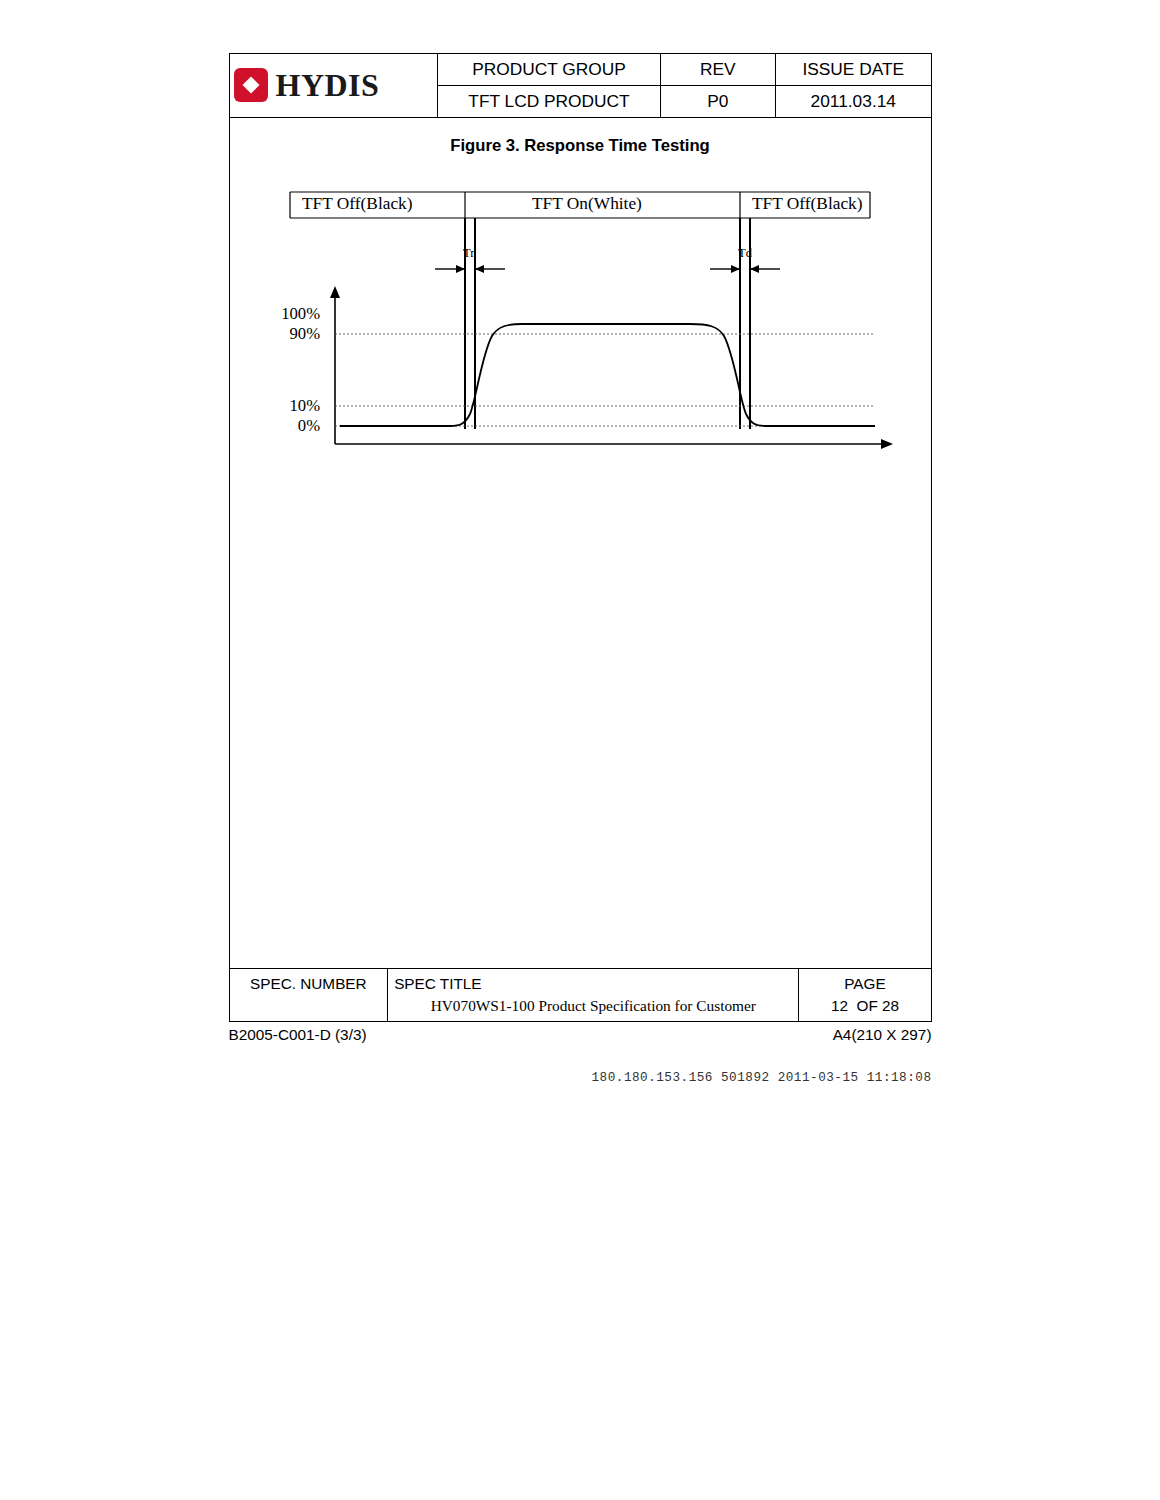| HYDIS | PRODUCT GROUP | REV | ISSUE DATE |
| TFT LCD PRODUCT | P0 | 2011.03.14 |
Figure 3. Response Time Testing
TFT Off(Black)
TFT On(White)
TFT Off(Black)
Tr
Td
100%
90%
10%
0%
| SPEC. NUMBER | SPEC TITLE HV070WS1-100 Product Specification for Customer | PAGE 12 OF 28 |
B2005-C001-D (3/3)
A4(210 X 297)
180.180.153.156 501892 2011-03-15 11:18:08